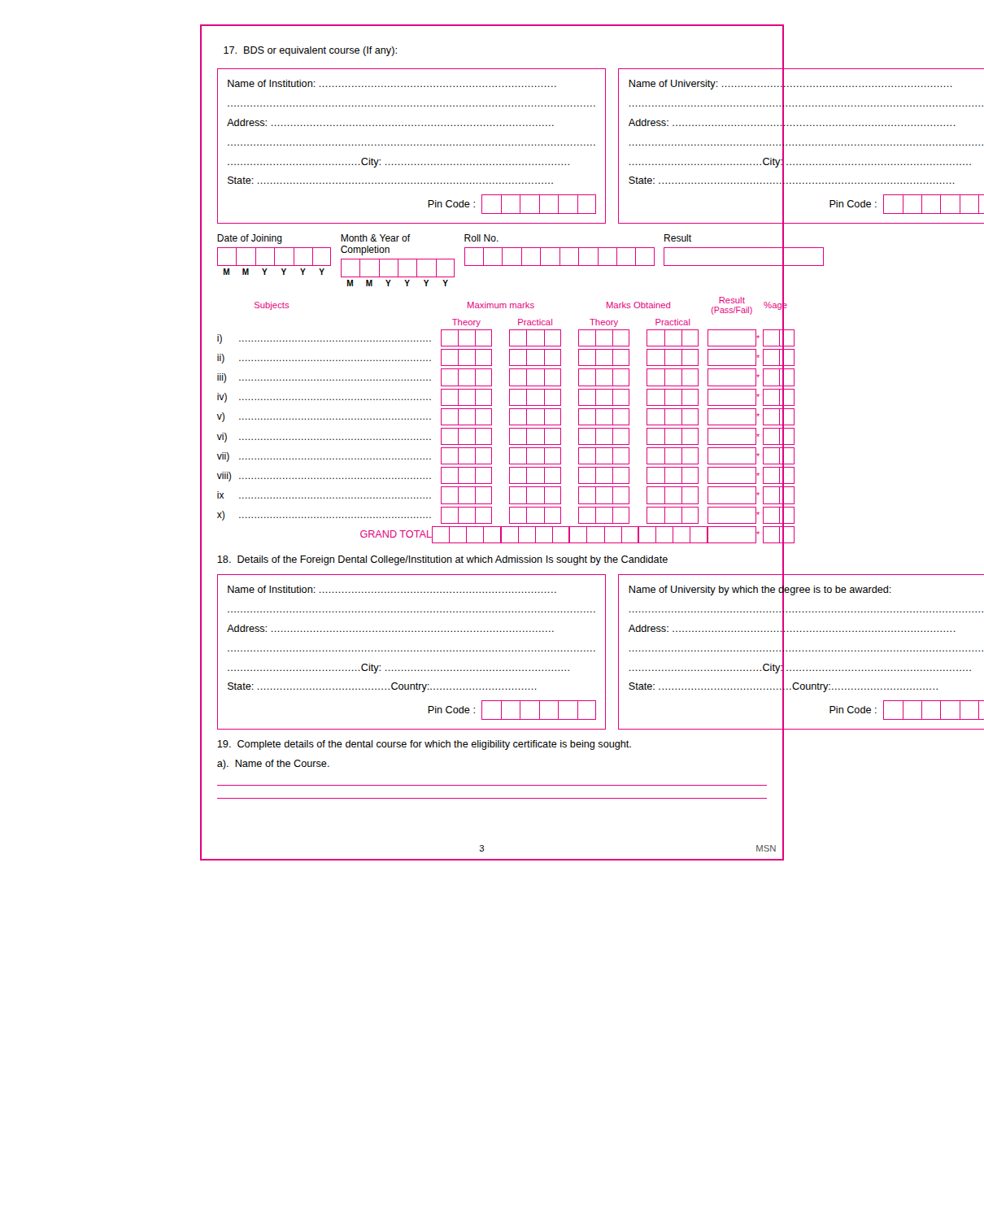17. BDS or equivalent course (If any):
Name of Institution: .........................................................................
.................................................................................................................
Address: .......................................................................................
.................................................................................................................
......................................... City: .........................................................
State: ...........................................................................................
Pin Code :
Name of University: .......................................................................
.................................................................................................................
Address: .......................................................................................
.................................................................................................................
......................................... City: .........................................................
State: ...........................................................................................
Pin Code :
Date of Joining
MMYYYY
Month & Year of Completion
MMYYYY
Roll No.
Result
| Subjects | Maximum marks | Marks Obtained | Result (Pass/Fail) | %age |
| --- | --- | --- | --- | --- |
| | Theory | Practical | Theory | Practical | | |
| i) .............................................................. | | | | | | * |
| ii) .............................................................. | | | | | | * |
| iii) .............................................................. | | | | | | * |
| iv) .............................................................. | | | | | | * |
| v) .............................................................. | | | | | | * |
| vi) .............................................................. | | | | | | * |
| vii) .............................................................. | | | | | | * |
| viii) .............................................................. | | | | | | * |
| ix .............................................................. | | | | | | * |
| x) .............................................................. | | | | | | * |
| GRAND TOTAL | | | | | | * |
18. Details of the Foreign Dental College/Institution at which Admission Is sought by the Candidate
Name of Institution: .........................................................................
.................................................................................................................
Address: .......................................................................................
.................................................................................................................
......................................... City: .........................................................
State: ......................................... Country:.................................
Pin Code :
Name of University by which the degree is to be awarded:
.................................................................................................................
Address: .......................................................................................
.................................................................................................................
......................................... City: .........................................................
State: ......................................... Country:.................................
Pin Code :
19. Complete details of the dental course for which the eligibility certificate is being sought.
a). Name of the Course.
3 MSN